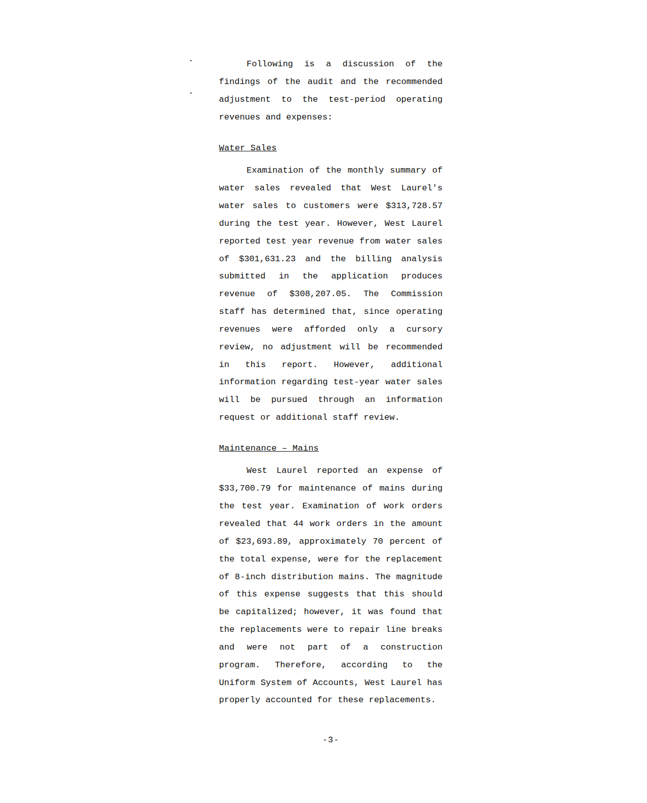. .
Following is a discussion of the findings of the audit and the recommended adjustment to the test-period operating revenues and expenses:
Water Sales
Examination of the monthly summary of water sales revealed that West Laurel's water sales to customers were $313,728.57 during the test year. However, West Laurel reported test year revenue from water sales of $301,631.23 and the billing analysis submitted in the application produces revenue of $308,207.05. The Commission staff has determined that, since operating revenues were afforded only a cursory review, no adjustment will be recommended in this report. However, additional information regarding test-year water sales will be pursued through an information request or additional staff review.
Maintenance – Mains
West Laurel reported an expense of $33,700.79 for maintenance of mains during the test year. Examination of work orders revealed that 44 work orders in the amount of $23,693.89, approximately 70 percent of the total expense, were for the replacement of 8-inch distribution mains. The magnitude of this expense suggests that this should be capitalized; however, it was found that the replacements were to repair line breaks and were not part of a construction program. Therefore, according to the Uniform System of Accounts, West Laurel has properly accounted for these replacements.
-3-